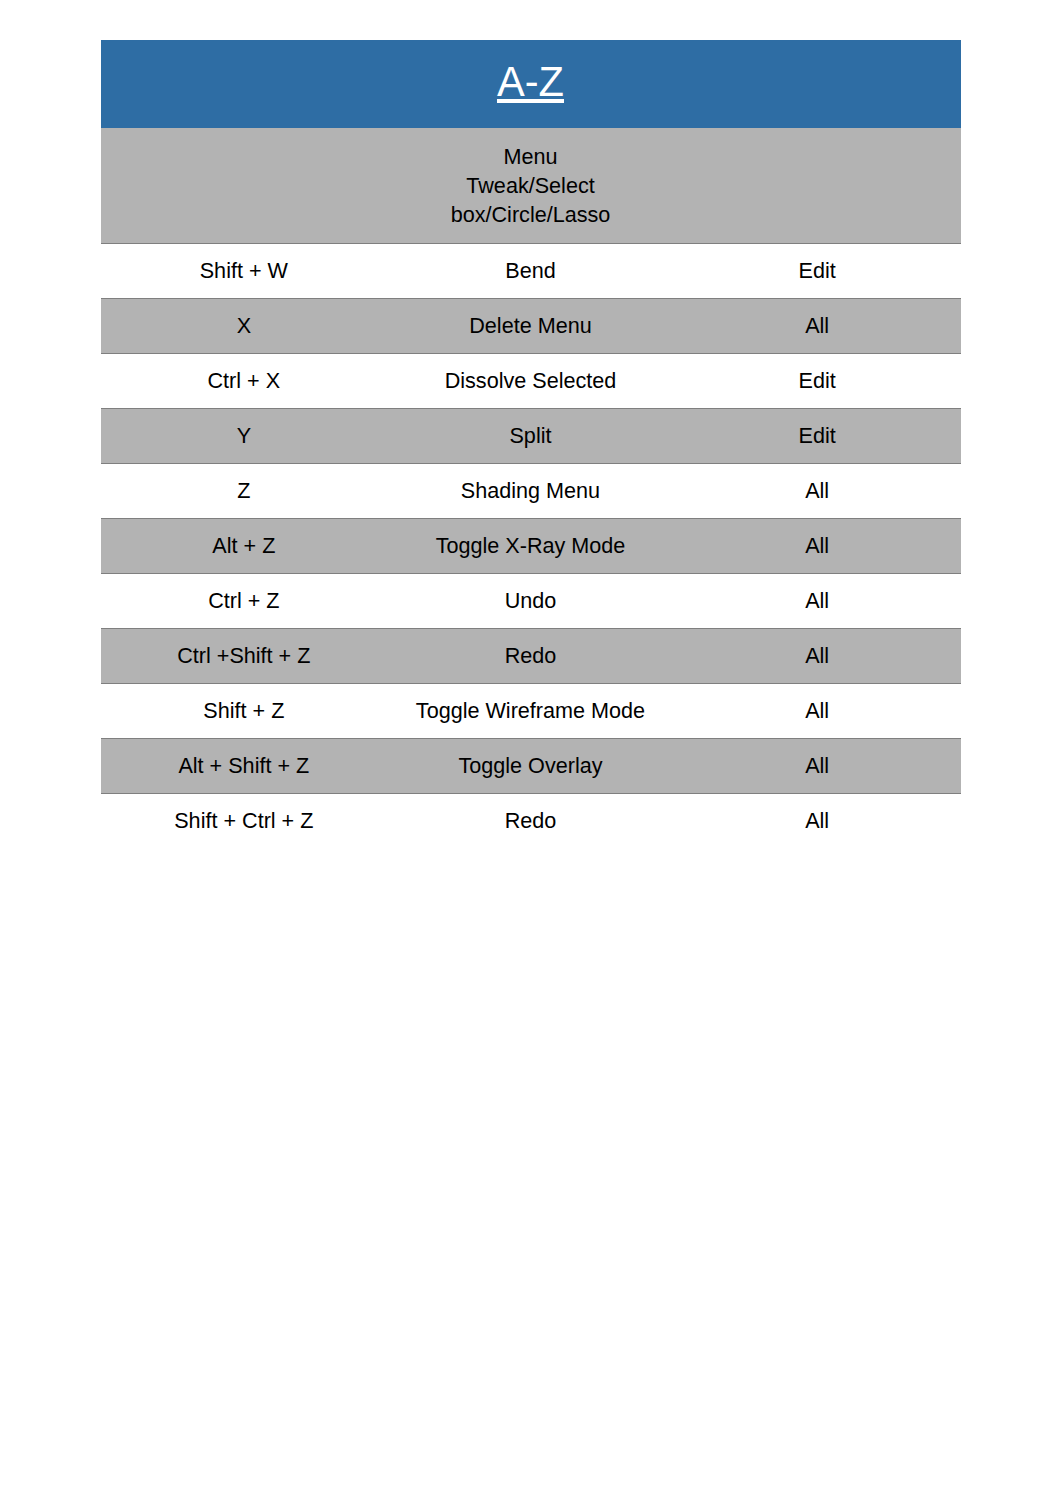A-Z
| Menu Tweak/Select box/Circle/Lasso |
| --- |
| Shift + W | Bend | Edit |
| X | Delete Menu | All |
| Ctrl + X | Dissolve Selected | Edit |
| Y | Split | Edit |
| Z | Shading Menu | All |
| Alt + Z | Toggle X-Ray Mode | All |
| Ctrl + Z | Undo | All |
| Ctrl +Shift + Z | Redo | All |
| Shift + Z | Toggle Wireframe Mode | All |
| Alt + Shift + Z | Toggle Overlay | All |
| Shift + Ctrl + Z | Redo | All |